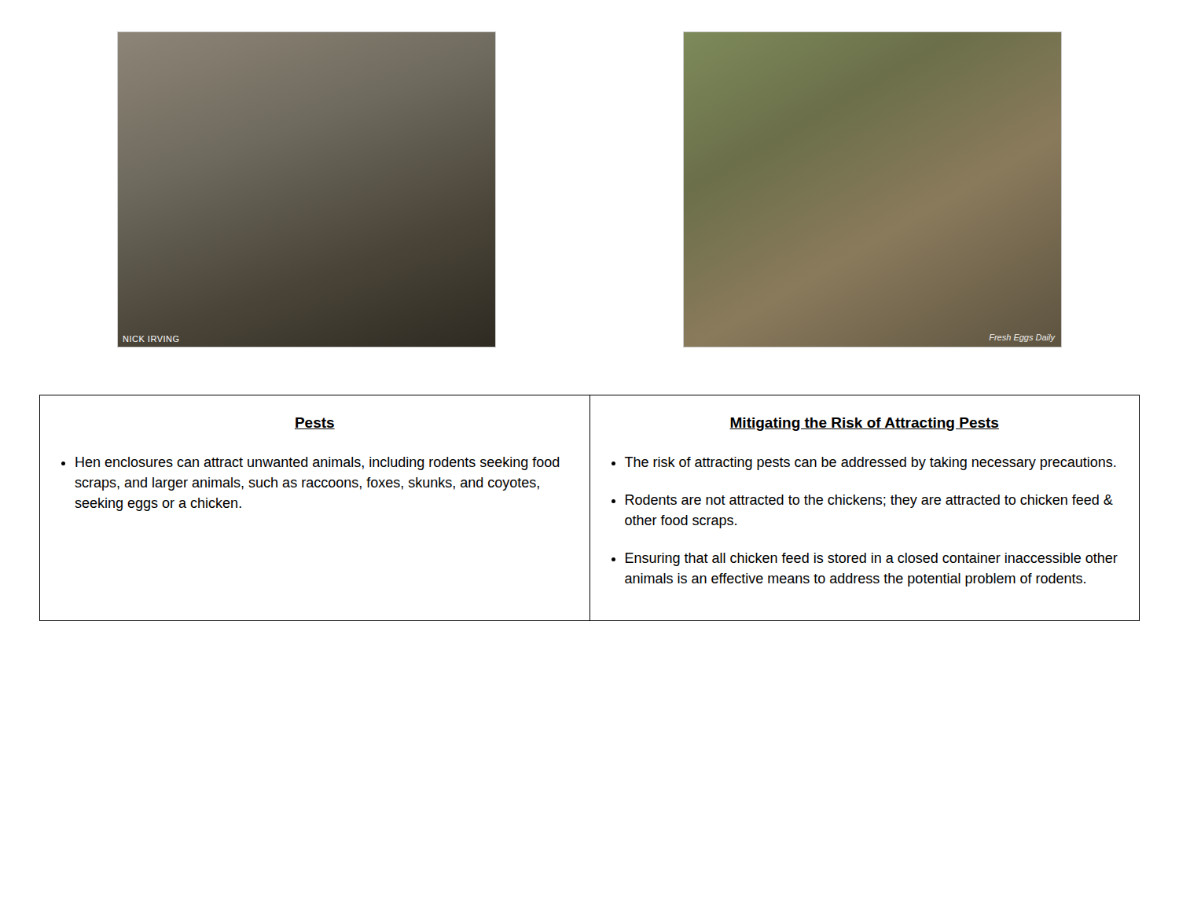NICK IRVING
Fresh Eggs Daily
| Pests Hen enclosures can attract unwanted animals, including rodents seeking food scraps, and larger animals, such as raccoons, foxes, skunks, and coyotes, seeking eggs or a chicken. | Mitigating the Risk of Attracting Pests The risk of attracting pests can be addressed by taking necessary precautions. Rodents are not attracted to the chickens; they are attracted to chicken feed & other food scraps. Ensuring that all chicken feed is stored in a closed container inaccessible other animals is an effective means to address the potential problem of rodents. |